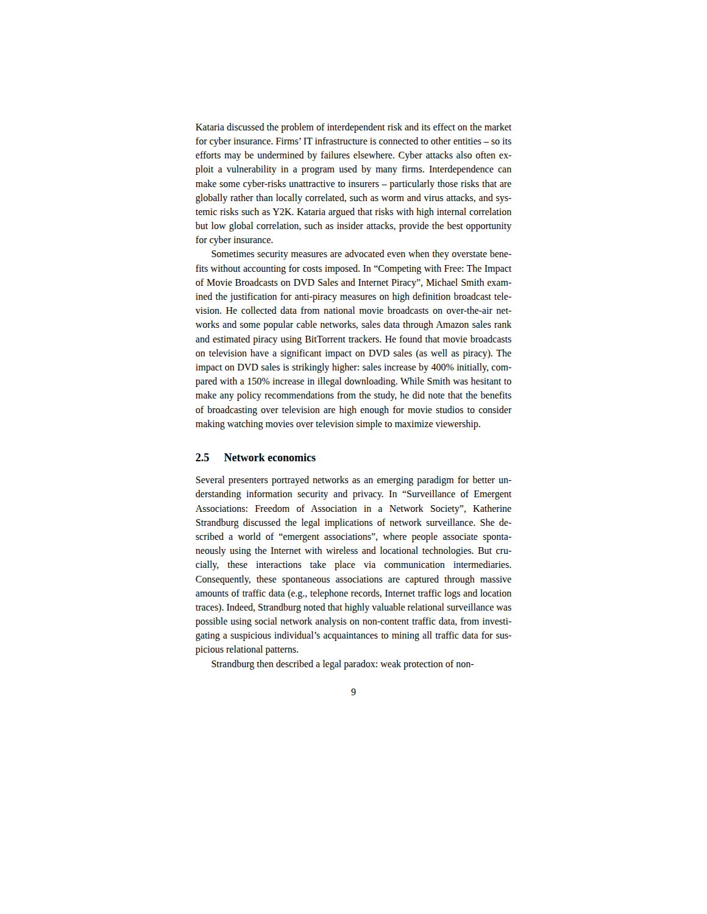Kataria discussed the problem of interdependent risk and its effect on the market for cyber insurance. Firms’ IT infrastructure is connected to other entities – so its efforts may be undermined by failures elsewhere. Cyber attacks also often exploit a vulnerability in a program used by many firms. Interdependence can make some cyber-risks unattractive to insurers – particularly those risks that are globally rather than locally correlated, such as worm and virus attacks, and systemic risks such as Y2K. Kataria argued that risks with high internal correlation but low global correlation, such as insider attacks, provide the best opportunity for cyber insurance.
Sometimes security measures are advocated even when they overstate benefits without accounting for costs imposed. In “Competing with Free: The Impact of Movie Broadcasts on DVD Sales and Internet Piracy”, Michael Smith examined the justification for anti-piracy measures on high definition broadcast television. He collected data from national movie broadcasts on over-the-air networks and some popular cable networks, sales data through Amazon sales rank and estimated piracy using BitTorrent trackers. He found that movie broadcasts on television have a significant impact on DVD sales (as well as piracy). The impact on DVD sales is strikingly higher: sales increase by 400% initially, compared with a 150% increase in illegal downloading. While Smith was hesitant to make any policy recommendations from the study, he did note that the benefits of broadcasting over television are high enough for movie studios to consider making watching movies over television simple to maximize viewership.
2.5 Network economics
Several presenters portrayed networks as an emerging paradigm for better understanding information security and privacy. In “Surveillance of Emergent Associations: Freedom of Association in a Network Society”, Katherine Strandburg discussed the legal implications of network surveillance. She described a world of “emergent associations”, where people associate spontaneously using the Internet with wireless and locational technologies. But crucially, these interactions take place via communication intermediaries. Consequently, these spontaneous associations are captured through massive amounts of traffic data (e.g., telephone records, Internet traffic logs and location traces). Indeed, Strandburg noted that highly valuable relational surveillance was possible using social network analysis on non-content traffic data, from investigating a suspicious individual’s acquaintances to mining all traffic data for suspicious relational patterns.
Strandburg then described a legal paradox: weak protection of non-
9